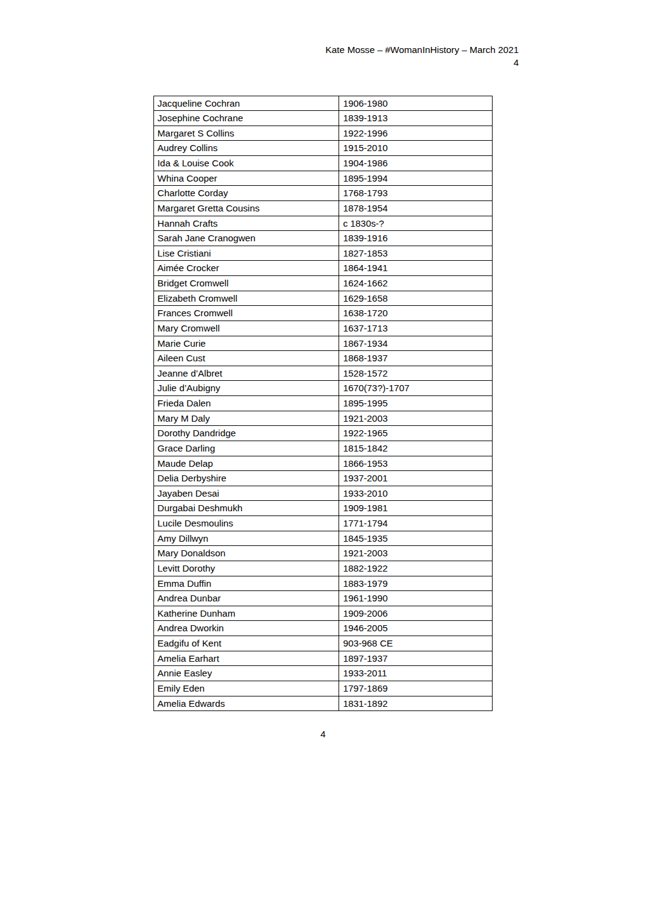Kate Mosse – #WomanInHistory – March 2021 4
| Jacqueline Cochran | 1906-1980 |
| Josephine Cochrane | 1839-1913 |
| Margaret S Collins | 1922-1996 |
| Audrey Collins | 1915-2010 |
| Ida & Louise Cook | 1904-1986 |
| Whina Cooper | 1895-1994 |
| Charlotte Corday | 1768-1793 |
| Margaret Gretta Cousins | 1878-1954 |
| Hannah Crafts | c 1830s-? |
| Sarah Jane Cranogwen | 1839-1916 |
| Lise Cristiani | 1827-1853 |
| Aimée Crocker | 1864-1941 |
| Bridget Cromwell | 1624-1662 |
| Elizabeth Cromwell | 1629-1658 |
| Frances Cromwell | 1638-1720 |
| Mary Cromwell | 1637-1713 |
| Marie Curie | 1867-1934 |
| Aileen Cust | 1868-1937 |
| Jeanne d’Albret | 1528-1572 |
| Julie d’Aubigny | 1670(73?)-1707 |
| Frieda Dalen | 1895-1995 |
| Mary M Daly | 1921-2003 |
| Dorothy Dandridge | 1922-1965 |
| Grace Darling | 1815-1842 |
| Maude Delap | 1866-1953 |
| Delia Derbyshire | 1937-2001 |
| Jayaben Desai | 1933-2010 |
| Durgabai Deshmukh | 1909-1981 |
| Lucile Desmoulins | 1771-1794 |
| Amy Dillwyn | 1845-1935 |
| Mary Donaldson | 1921-2003 |
| Levitt Dorothy | 1882-1922 |
| Emma Duffin | 1883-1979 |
| Andrea Dunbar | 1961-1990 |
| Katherine Dunham | 1909-2006 |
| Andrea Dworkin | 1946-2005 |
| Eadgifu of Kent | 903-968 CE |
| Amelia Earhart | 1897-1937 |
| Annie Easley | 1933-2011 |
| Emily Eden | 1797-1869 |
| Amelia Edwards | 1831-1892 |
4